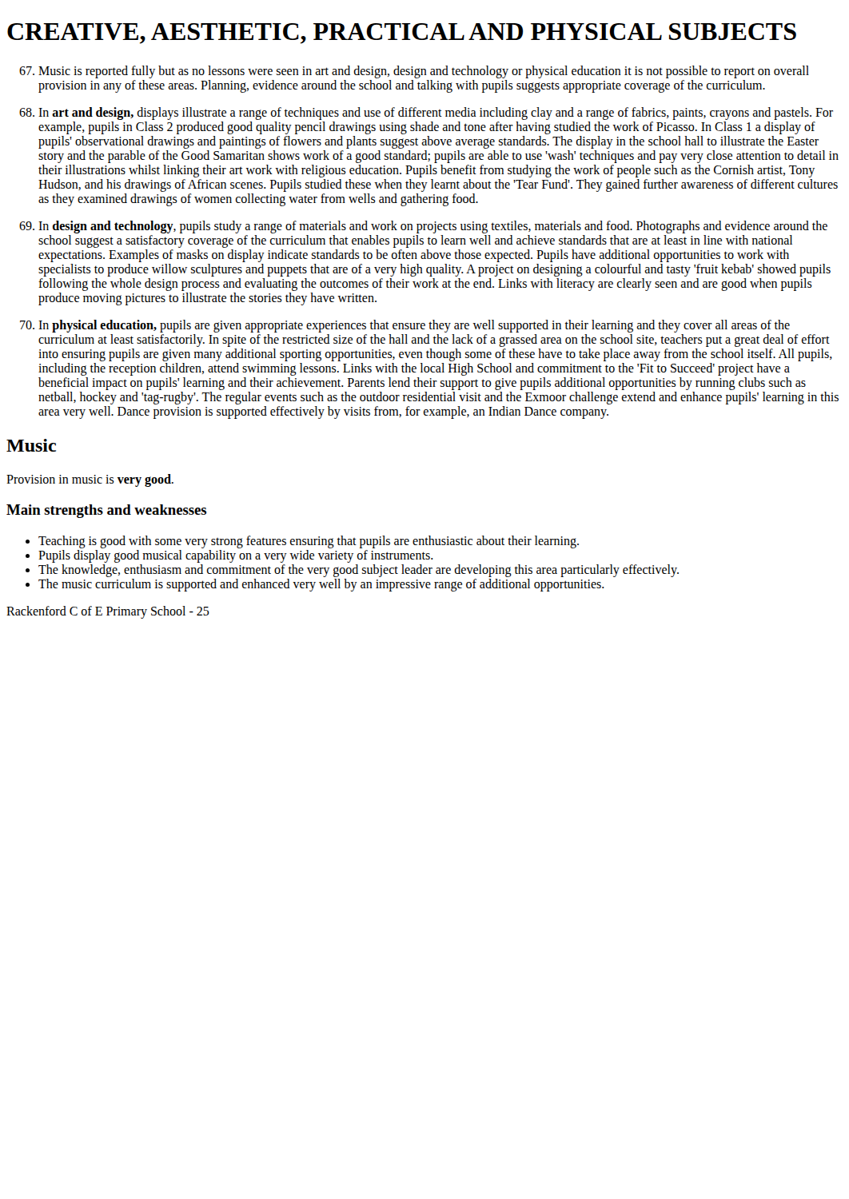CREATIVE, AESTHETIC, PRACTICAL AND PHYSICAL SUBJECTS
Music is reported fully but as no lessons were seen in art and design, design and technology or physical education it is not possible to report on overall provision in any of these areas. Planning, evidence around the school and talking with pupils suggests appropriate coverage of the curriculum.
In art and design, displays illustrate a range of techniques and use of different media including clay and a range of fabrics, paints, crayons and pastels. For example, pupils in Class 2 produced good quality pencil drawings using shade and tone after having studied the work of Picasso. In Class 1 a display of pupils' observational drawings and paintings of flowers and plants suggest above average standards. The display in the school hall to illustrate the Easter story and the parable of the Good Samaritan shows work of a good standard; pupils are able to use 'wash' techniques and pay very close attention to detail in their illustrations whilst linking their art work with religious education. Pupils benefit from studying the work of people such as the Cornish artist, Tony Hudson, and his drawings of African scenes. Pupils studied these when they learnt about the 'Tear Fund'. They gained further awareness of different cultures as they examined drawings of women collecting water from wells and gathering food.
In design and technology, pupils study a range of materials and work on projects using textiles, materials and food. Photographs and evidence around the school suggest a satisfactory coverage of the curriculum that enables pupils to learn well and achieve standards that are at least in line with national expectations. Examples of masks on display indicate standards to be often above those expected. Pupils have additional opportunities to work with specialists to produce willow sculptures and puppets that are of a very high quality. A project on designing a colourful and tasty 'fruit kebab' showed pupils following the whole design process and evaluating the outcomes of their work at the end. Links with literacy are clearly seen and are good when pupils produce moving pictures to illustrate the stories they have written.
In physical education, pupils are given appropriate experiences that ensure they are well supported in their learning and they cover all areas of the curriculum at least satisfactorily. In spite of the restricted size of the hall and the lack of a grassed area on the school site, teachers put a great deal of effort into ensuring pupils are given many additional sporting opportunities, even though some of these have to take place away from the school itself. All pupils, including the reception children, attend swimming lessons. Links with the local High School and commitment to the 'Fit to Succeed' project have a beneficial impact on pupils' learning and their achievement. Parents lend their support to give pupils additional opportunities by running clubs such as netball, hockey and 'tag-rugby'. The regular events such as the outdoor residential visit and the Exmoor challenge extend and enhance pupils' learning in this area very well. Dance provision is supported effectively by visits from, for example, an Indian Dance company.
Music
Provision in music is very good.
Main strengths and weaknesses
Teaching is good with some very strong features ensuring that pupils are enthusiastic about their learning.
Pupils display good musical capability on a very wide variety of instruments.
The knowledge, enthusiasm and commitment of the very good subject leader are developing this area particularly effectively.
The music curriculum is supported and enhanced very well by an impressive range of additional opportunities.
Rackenford C of E Primary School - 25